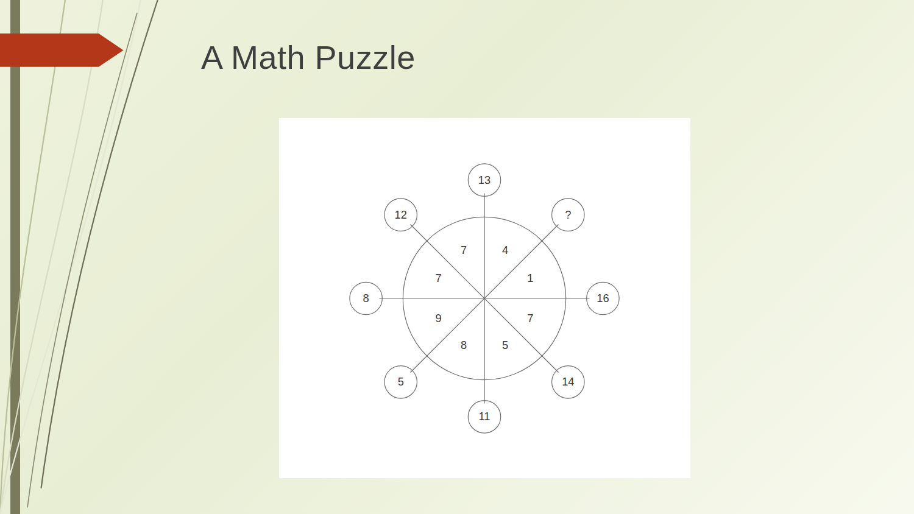A Math Puzzle
13 ? 16 14 11 5 8 12 4 1 7 5 8 9 7 7